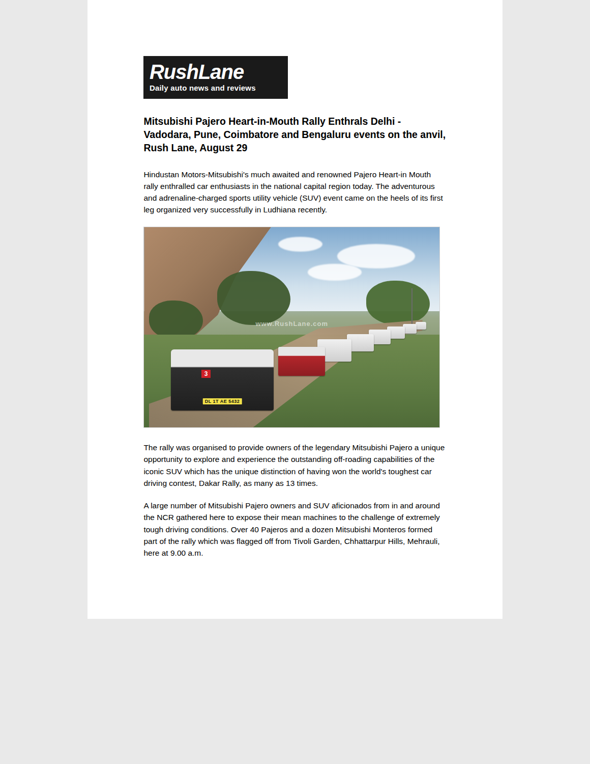RushLane
Daily auto news and reviews
Mitsubishi Pajero Heart-in-Mouth Rally Enthrals Delhi - Vadodara, Pune, Coimbatore and Bengaluru events on the anvil, Rush Lane, August 29
Hindustan Motors-Mitsubishi's much awaited and renowned Pajero Heart-in Mouth rally enthralled car enthusiasts in the national capital region today. The adventurous and adrenaline-charged sports utility vehicle (SUV) event came on the heels of its first leg organized very successfully in Ludhiana recently.
3 DL 1T AE 5432
www.RushLane.com
The rally was organised to provide owners of the legendary Mitsubishi Pajero a unique opportunity to explore and experience the outstanding off-roading capabilities of the iconic SUV which has the unique distinction of having won the world's toughest car driving contest, Dakar Rally, as many as 13 times.
A large number of Mitsubishi Pajero owners and SUV aficionados from in and around the NCR gathered here to expose their mean machines to the challenge of extremely tough driving conditions. Over 40 Pajeros and a dozen Mitsubishi Monteros formed part of the rally which was flagged off from Tivoli Garden, Chhattarpur Hills, Mehrauli, here at 9.00 a.m.